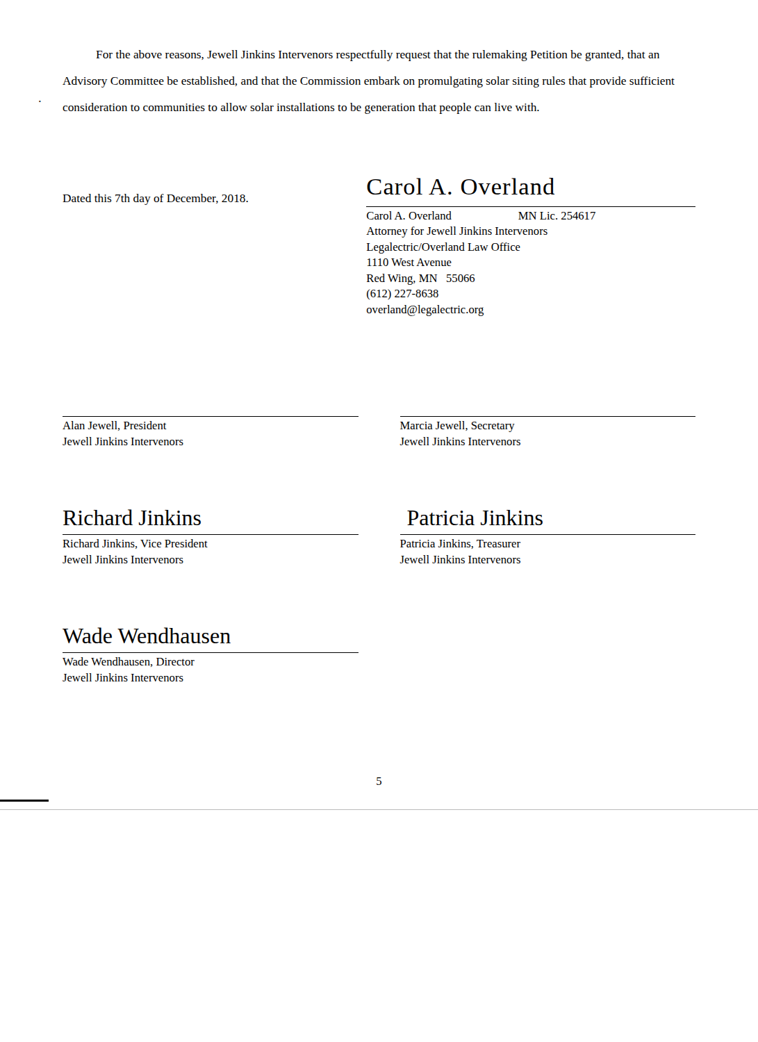.
For the above reasons, Jewell Jinkins Intervenors respectfully request that the rulemaking Petition be granted, that an Advisory Committee be established, and that the Commission embark on promulgating solar siting rules that provide sufficient consideration to communities to allow solar installations to be generation that people can live with.
Dated this 7th day of December, 2018.
Carol A. Overland
Carol A. Overland MN Lic. 254617
Attorney for Jewell Jinkins Intervenors
Legalectric/Overland Law Office
1110 West Avenue
Red Wing, MN 55066
(612) 227-8638
overland@legalectric.org
| Alan Jewell, President Jewell Jinkins Intervenors | Marcia Jewell, Secretary Jewell Jinkins Intervenors |
| Richard Jinkins Richard Jinkins, Vice President Jewell Jinkins Intervenors | Patricia Jinkins Patricia Jinkins, Treasurer Jewell Jinkins Intervenors |
| Wade Wendhausen Wade Wendhausen, Director Jewell Jinkins Intervenors | |
5